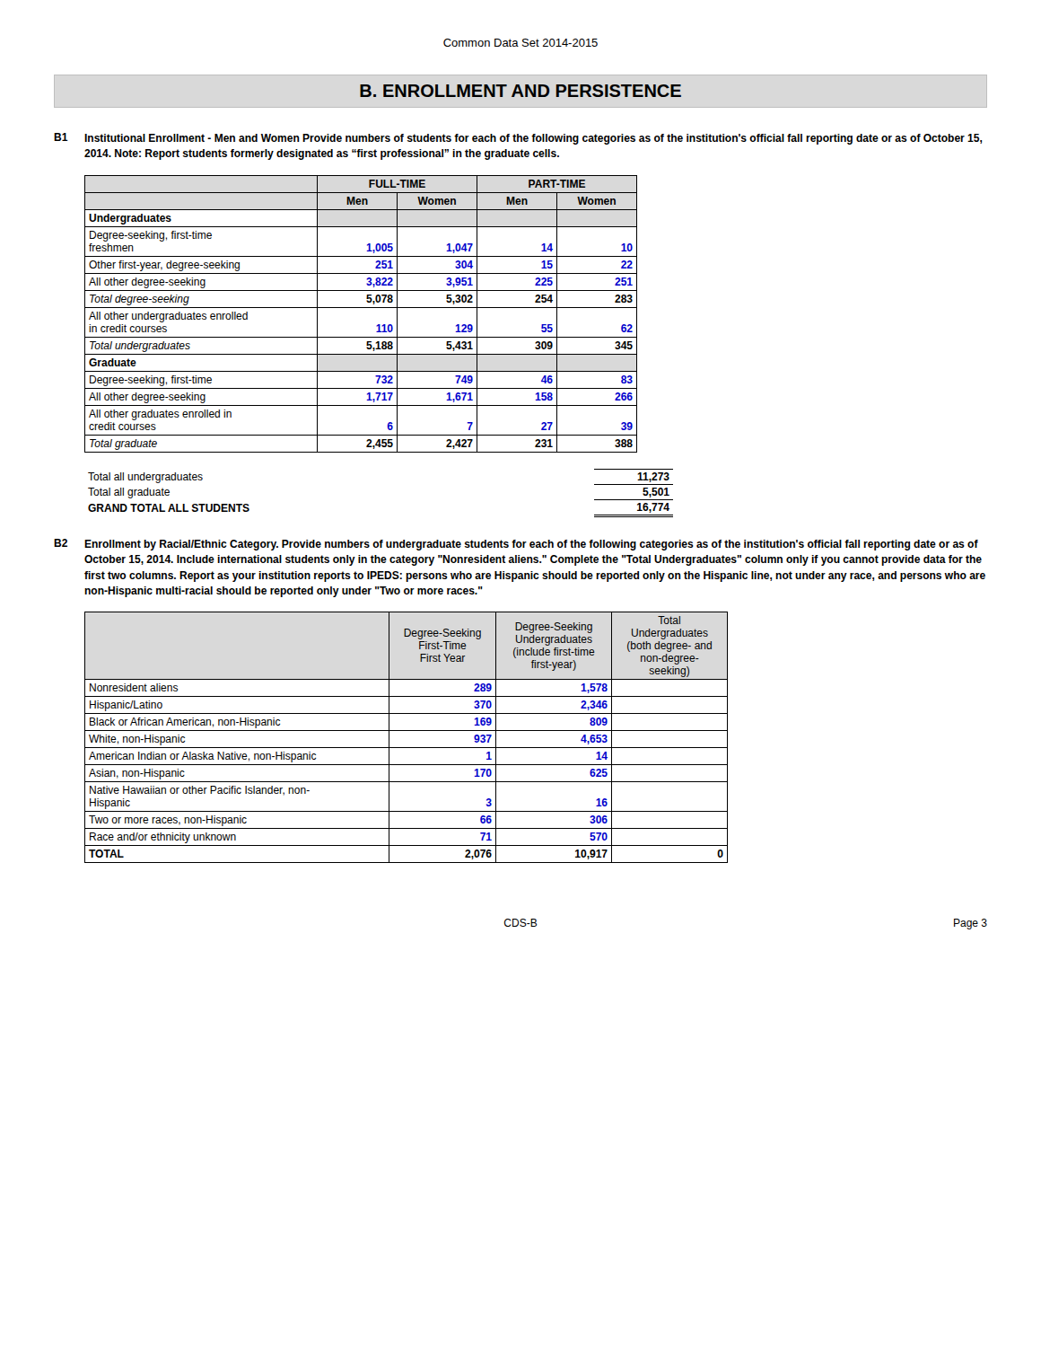Common Data Set 2014-2015
B. ENROLLMENT AND PERSISTENCE
B1
Institutional Enrollment - Men and Women Provide numbers of students for each of the following categories as of the institution's official fall reporting date or as of October 15, 2014. Note: Report students formerly designated as “first professional” in the graduate cells.
| | FULL-TIME | PART-TIME |
| | Men | Women | Men | Women |
| Undergraduates | | | | |
| Degree-seeking, first-time freshmen | 1,005 | 1,047 | 14 | 10 |
| Other first-year, degree-seeking | 251 | 304 | 15 | 22 |
| All other degree-seeking | 3,822 | 3,951 | 225 | 251 |
| Total degree-seeking | 5,078 | 5,302 | 254 | 283 |
| All other undergraduates enrolled in credit courses | 110 | 129 | 55 | 62 |
| Total undergraduates | 5,188 | 5,431 | 309 | 345 |
| Graduate | | | | |
| Degree-seeking, first-time | 732 | 749 | 46 | 83 |
| All other degree-seeking | 1,717 | 1,671 | 158 | 266 |
| All other graduates enrolled in credit courses | 6 | 7 | 27 | 39 |
| Total graduate | 2,455 | 2,427 | 231 | 388 |
| Total all undergraduates | 11,273 |
| Total all graduate | 5,501 |
| GRAND TOTAL ALL STUDENTS | 16,774 |
B2
Enrollment by Racial/Ethnic Category. Provide numbers of undergraduate students for each of the following categories as of the institution's official fall reporting date or as of October 15, 2014. Include international students only in the category "Nonresident aliens." Complete the "Total Undergraduates" column only if you cannot provide data for the first two columns. Report as your institution reports to IPEDS: persons who are Hispanic should be reported only on the Hispanic line, not under any race, and persons who are non-Hispanic multi-racial should be reported only under "Two or more races."
| | Degree-Seeking First-Time First Year | Degree-Seeking Undergraduates (include first-time first-year) | Total Undergraduates (both degree- and non-degree- seeking) |
| Nonresident aliens | 289 | 1,578 | |
| Hispanic/Latino | 370 | 2,346 | |
| Black or African American, non-Hispanic | 169 | 809 | |
| White, non-Hispanic | 937 | 4,653 | |
| American Indian or Alaska Native, non-Hispanic | 1 | 14 | |
| Asian, non-Hispanic | 170 | 625 | |
| Native Hawaiian or other Pacific Islander, non- Hispanic | 3 | 16 | |
| Two or more races, non-Hispanic | 66 | 306 | |
| Race and/or ethnicity unknown | 71 | 570 | |
| TOTAL | 2,076 | 10,917 | 0 |
CDS-B
Page 3